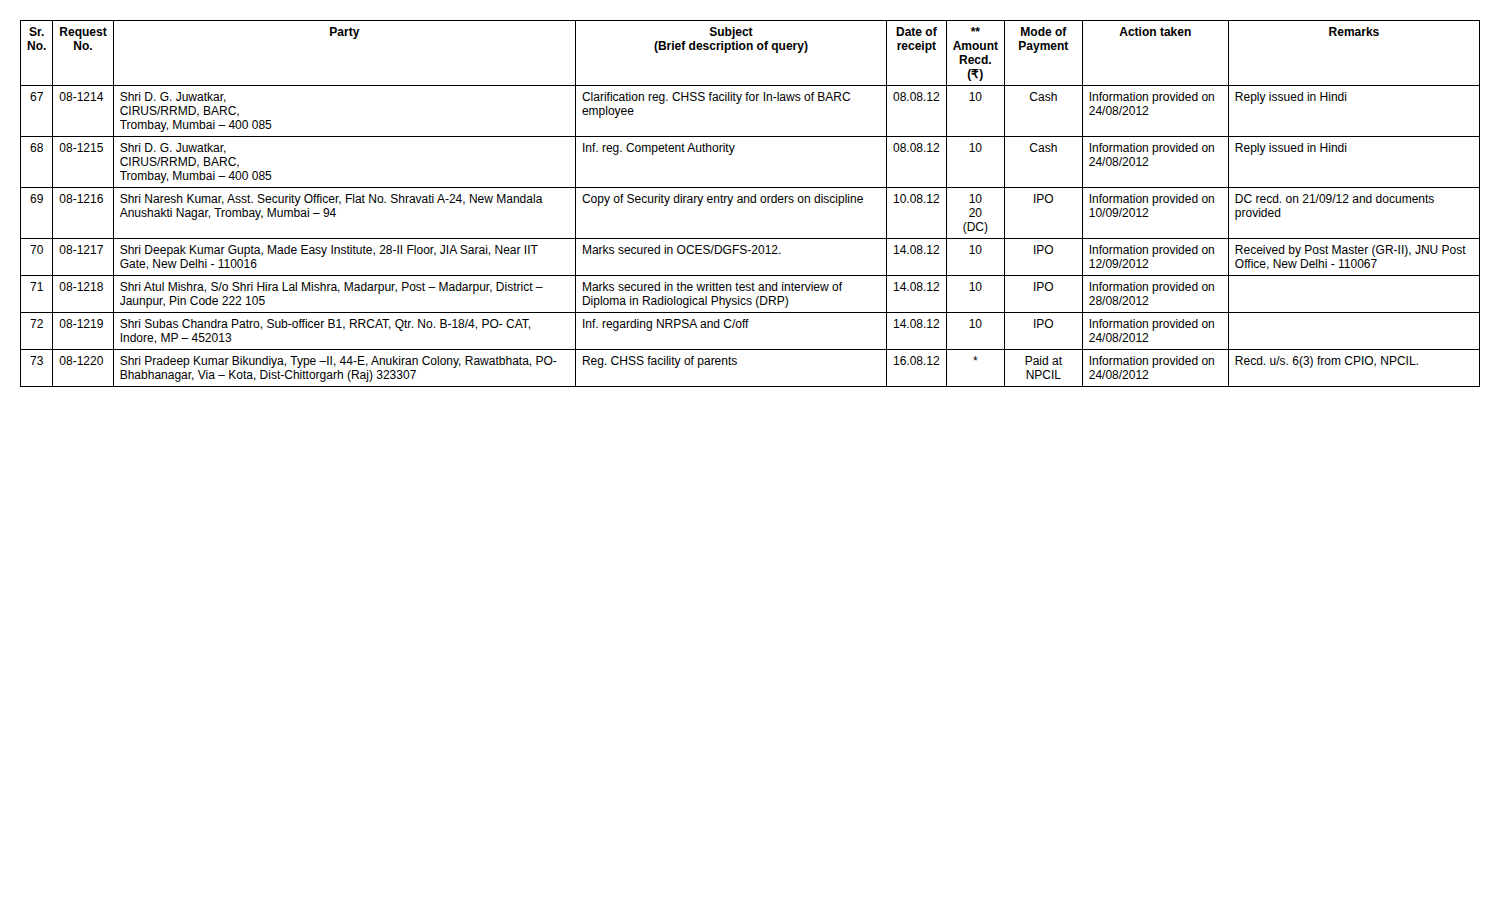| Sr. No. | Request No. | Party | Subject (Brief description of query) | Date of receipt | ** Amount Recd. (₹) | Mode of Payment | Action taken | Remarks |
| --- | --- | --- | --- | --- | --- | --- | --- | --- |
| 67 | 08-1214 | Shri D. G. Juwatkar, CIRUS/RRMD, BARC, Trombay, Mumbai – 400 085 | Clarification reg. CHSS facility for In-laws of BARC employee | 08.08.12 | 10 | Cash | Information provided on 24/08/2012 | Reply issued in Hindi |
| 68 | 08-1215 | Shri D. G. Juwatkar, CIRUS/RRMD, BARC, Trombay, Mumbai – 400 085 | Inf. reg. Competent Authority | 08.08.12 | 10 | Cash | Information provided on 24/08/2012 | Reply issued in Hindi |
| 69 | 08-1216 | Shri Naresh Kumar, Asst. Security Officer, Flat No. Shravati A-24, New Mandala Anushakti Nagar, Trombay, Mumbai – 94 | Copy of Security dirary entry and orders on discipline | 10.08.12 | 10 20 (DC) | IPO | Information provided on 10/09/2012 | DC recd. on 21/09/12 and documents provided |
| 70 | 08-1217 | Shri Deepak Kumar Gupta, Made Easy Institute, 28-II Floor, JIA Sarai, Near IIT Gate, New Delhi - 110016 | Marks secured in OCES/DGFS-2012. | 14.08.12 | 10 | IPO | Information provided on 12/09/2012 | Received by Post Master (GR-II), JNU Post Office, New Delhi - 110067 |
| 71 | 08-1218 | Shri Atul Mishra, S/o Shri Hira Lal Mishra, Madarpur, Post – Madarpur, District – Jaunpur, Pin Code 222 105 | Marks secured in the written test and interview of Diploma in Radiological Physics (DRP) | 14.08.12 | 10 | IPO | Information provided on 28/08/2012 | |
| 72 | 08-1219 | Shri Subas Chandra Patro, Sub-officer B1, RRCAT, Qtr. No. B-18/4, PO- CAT, Indore, MP – 452013 | Inf. regarding NRPSA and C/off | 14.08.12 | 10 | IPO | Information provided on 24/08/2012 | |
| 73 | 08-1220 | Shri Pradeep Kumar Bikundiya, Type –II, 44-E, Anukiran Colony, Rawatbhata, PO-Bhabhanagar, Via – Kota, Dist-Chittorgarh (Raj) 323307 | Reg. CHSS facility of parents | 16.08.12 | * | Paid at NPCIL | Information provided on 24/08/2012 | Recd. u/s. 6(3) from CPIO, NPCIL. |